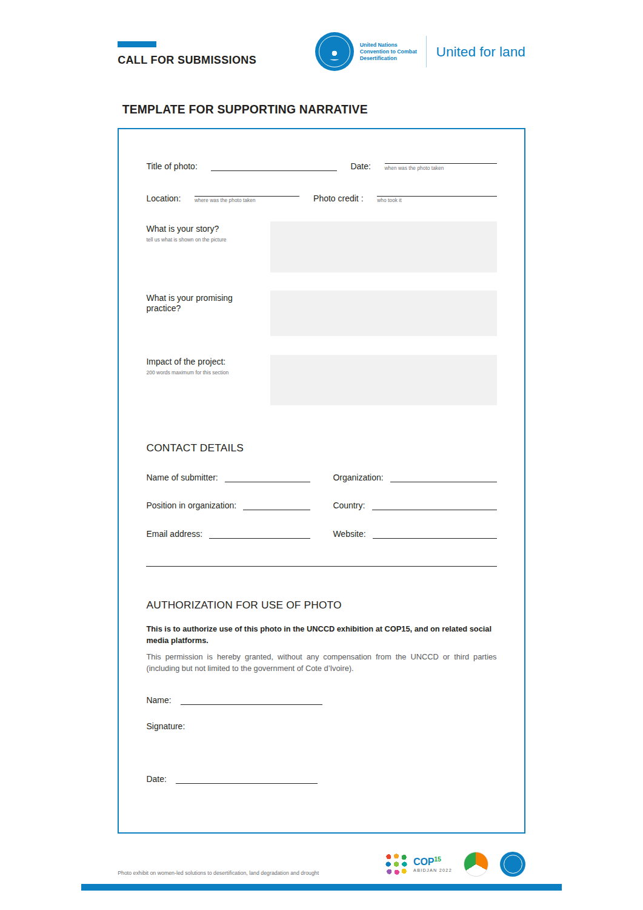CALL FOR SUBMISSIONS
United Nations Convention to Combat Desertification
United for land
TEMPLATE FOR SUPPORTING NARRATIVE
Title of photo:
Date:
when was the photo taken
Location:
where was the photo taken
Photo credit :
who took it
What is your story? tell us what is shown on the picture
What is your promising practice?
Impact of the project: 200 words maximum for this section
CONTACT DETAILS
Name of submitter:
Organization:
Position in organization:
Country:
Email address:
Website:
AUTHORIZATION FOR USE OF PHOTO
This is to authorize use of this photo in the UNCCD exhibition at COP15, and on related social media platforms.
This permission is hereby granted, without any compensation from the UNCCD or third parties (including but not limited to the government of Cote d’Ivoire).
Name:
Signature:
Date:
Photo exhibit on women-led solutions to desertification, land degradation and drought
COP15
ABIDJAN 2022